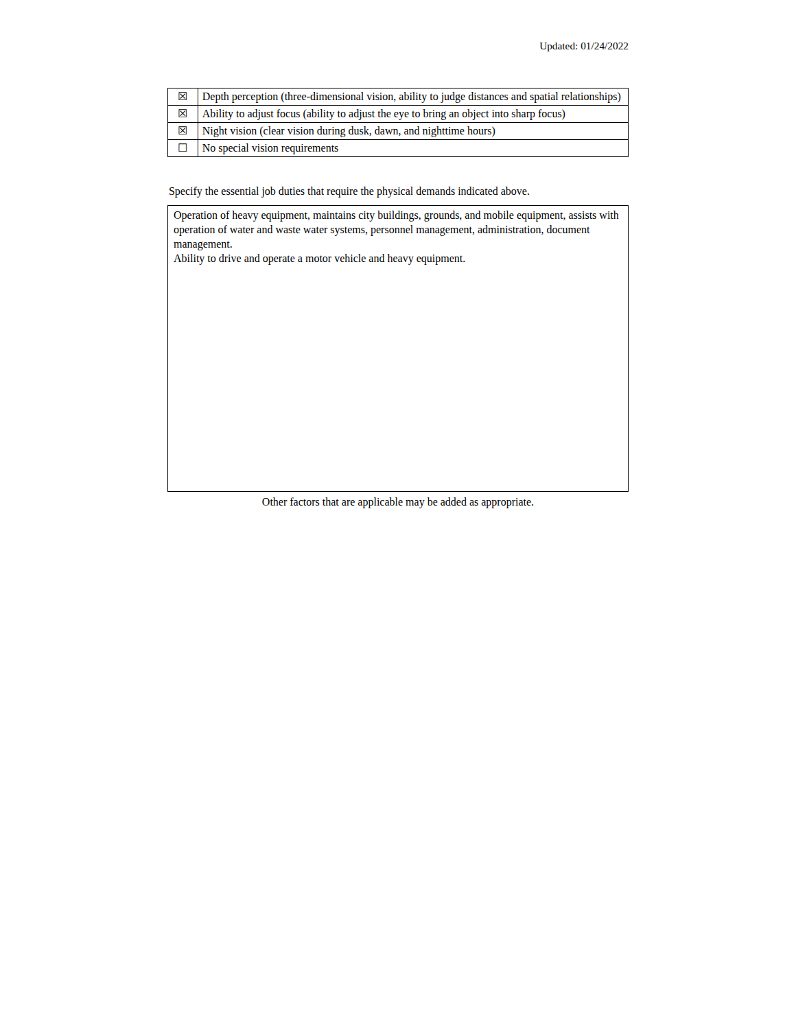Updated: 01/24/2022
| ☒ | Depth perception (three-dimensional vision, ability to judge distances and spatial relationships) |
| ☒ | Ability to adjust focus (ability to adjust the eye to bring an object into sharp focus) |
| ☒ | Night vision (clear vision during dusk, dawn, and nighttime hours) |
| ☐ | No special vision requirements |
Specify the essential job duties that require the physical demands indicated above.
Operation of heavy equipment, maintains city buildings, grounds, and mobile equipment, assists with operation of water and waste water systems, personnel management, administration, document management.
Ability to drive and operate a motor vehicle and heavy equipment.
Other factors that are applicable may be added as appropriate.